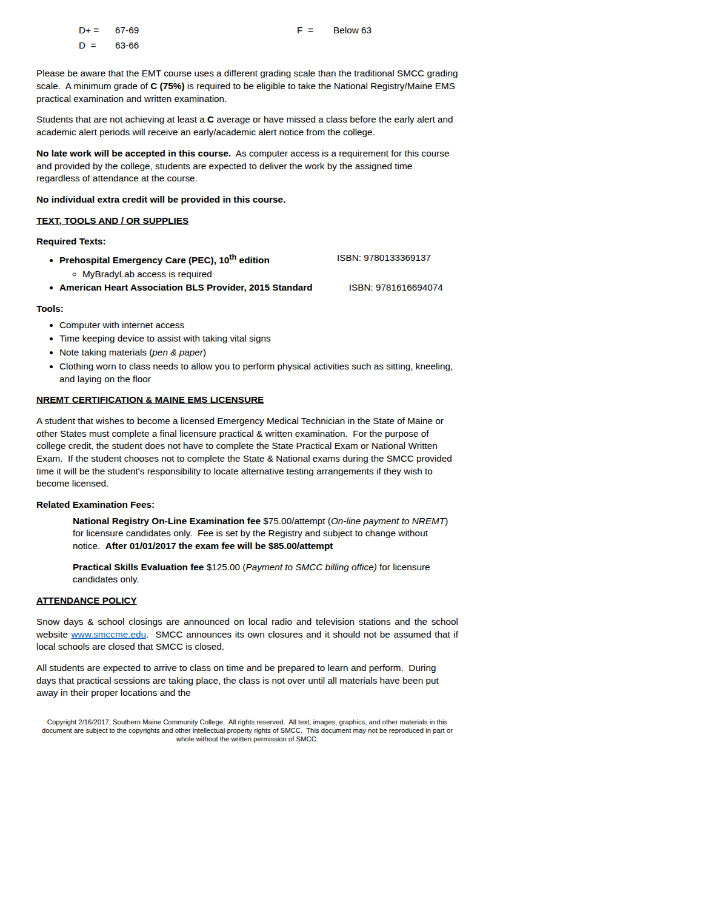| D+ = | 67-69 | F = | Below 63 |
| D = | 63-66 | | |
Please be aware that the EMT course uses a different grading scale than the traditional SMCC grading scale. A minimum grade of C (75%) is required to be eligible to take the National Registry/Maine EMS practical examination and written examination.
Students that are not achieving at least a C average or have missed a class before the early alert and academic alert periods will receive an early/academic alert notice from the college.
No late work will be accepted in this course. As computer access is a requirement for this course and provided by the college, students are expected to deliver the work by the assigned time regardless of attendance at the course.
No individual extra credit will be provided in this course.
TEXT, TOOLS AND / OR SUPPLIES
Required Texts:
Prehospital Emergency Care (PEC), 10th edition ISBN: 9780133369137
MyBradyLab access is required
American Heart Association BLS Provider, 2015 Standard ISBN: 9781616694074
Tools:
Computer with internet access
Time keeping device to assist with taking vital signs
Note taking materials (pen & paper)
Clothing worn to class needs to allow you to perform physical activities such as sitting, kneeling, and laying on the floor
NREMT CERTIFICATION & MAINE EMS LICENSURE
A student that wishes to become a licensed Emergency Medical Technician in the State of Maine or other States must complete a final licensure practical & written examination. For the purpose of college credit, the student does not have to complete the State Practical Exam or National Written Exam. If the student chooses not to complete the State & National exams during the SMCC provided time it will be the student's responsibility to locate alternative testing arrangements if they wish to become licensed.
Related Examination Fees:
National Registry On-Line Examination fee $75.00/attempt (On-line payment to NREMT) for licensure candidates only. Fee is set by the Registry and subject to change without notice. After 01/01/2017 the exam fee will be $85.00/attempt
Practical Skills Evaluation fee $125.00 (Payment to SMCC billing office) for licensure candidates only.
ATTENDANCE POLICY
Snow days & school closings are announced on local radio and television stations and the school website www.smccme.edu. SMCC announces its own closures and it should not be assumed that if local schools are closed that SMCC is closed.
All students are expected to arrive to class on time and be prepared to learn and perform. During days that practical sessions are taking place, the class is not over until all materials have been put away in their proper locations and the
Copyright 2/16/2017, Southern Maine Community College. All rights reserved. All text, images, graphics, and other materials in this document are subject to the copyrights and other intellectual property rights of SMCC. This document may not be reproduced in part or whole without the written permission of SMCC.